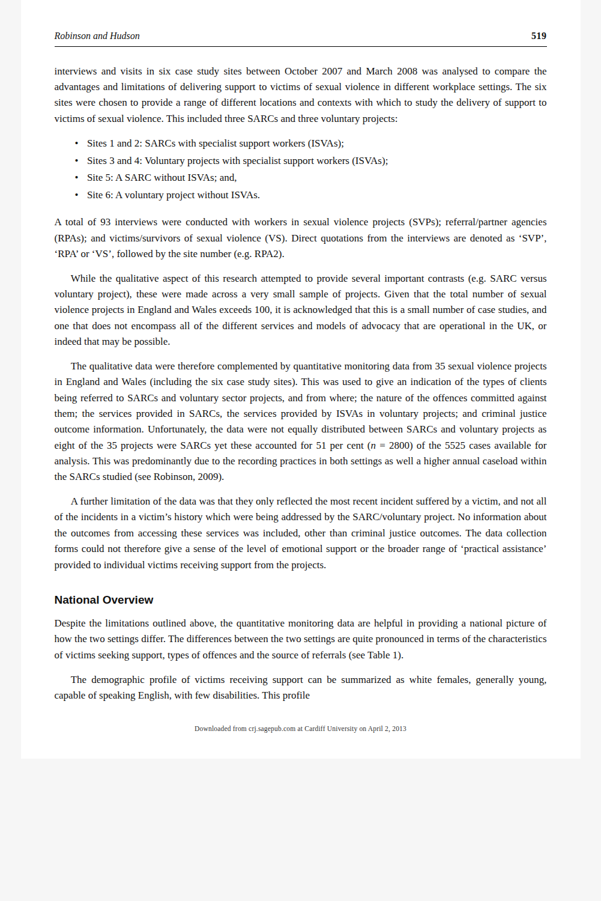Robinson and Hudson 519
interviews and visits in six case study sites between October 2007 and March 2008 was analysed to compare the advantages and limitations of delivering support to victims of sexual violence in different workplace settings. The six sites were chosen to provide a range of different locations and contexts with which to study the delivery of support to victims of sexual violence. This included three SARCs and three voluntary projects:
Sites 1 and 2: SARCs with specialist support workers (ISVAs);
Sites 3 and 4: Voluntary projects with specialist support workers (ISVAs);
Site 5: A SARC without ISVAs; and,
Site 6: A voluntary project without ISVAs.
A total of 93 interviews were conducted with workers in sexual violence projects (SVPs); referral/partner agencies (RPAs); and victims/survivors of sexual violence (VS). Direct quotations from the interviews are denoted as ‘SVP’, ‘RPA’ or ‘VS’, followed by the site number (e.g. RPA2).
While the qualitative aspect of this research attempted to provide several important contrasts (e.g. SARC versus voluntary project), these were made across a very small sample of projects. Given that the total number of sexual violence projects in England and Wales exceeds 100, it is acknowledged that this is a small number of case studies, and one that does not encompass all of the different services and models of advocacy that are operational in the UK, or indeed that may be possible.
The qualitative data were therefore complemented by quantitative monitoring data from 35 sexual violence projects in England and Wales (including the six case study sites). This was used to give an indication of the types of clients being referred to SARCs and voluntary sector projects, and from where; the nature of the offences committed against them; the services provided in SARCs, the services provided by ISVAs in voluntary projects; and criminal justice outcome information. Unfortunately, the data were not equally distributed between SARCs and voluntary projects as eight of the 35 projects were SARCs yet these accounted for 51 per cent (n = 2800) of the 5525 cases available for analysis. This was predominantly due to the recording practices in both settings as well a higher annual caseload within the SARCs studied (see Robinson, 2009).
A further limitation of the data was that they only reflected the most recent incident suffered by a victim, and not all of the incidents in a victim’s history which were being addressed by the SARC/voluntary project. No information about the outcomes from accessing these services was included, other than criminal justice outcomes. The data collection forms could not therefore give a sense of the level of emotional support or the broader range of ‘practical assistance’ provided to individual victims receiving support from the projects.
National Overview
Despite the limitations outlined above, the quantitative monitoring data are helpful in providing a national picture of how the two settings differ. The differences between the two settings are quite pronounced in terms of the characteristics of victims seeking support, types of offences and the source of referrals (see Table 1).
The demographic profile of victims receiving support can be summarized as white females, generally young, capable of speaking English, with few disabilities. This profile
Downloaded from crj.sagepub.com at Cardiff University on April 2, 2013